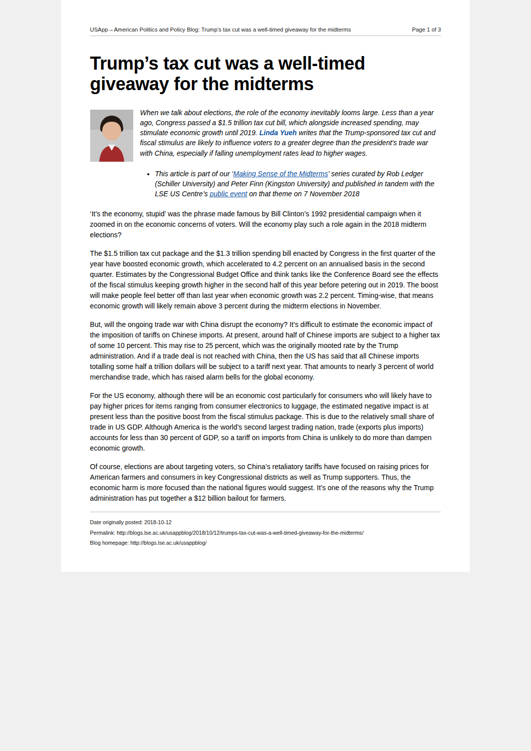USApp – American Politics and Policy Blog: Trump’s tax cut was a well-timed giveaway for the midterms
Page 1 of 3
Trump’s tax cut was a well-timed giveaway for the midterms
When we talk about elections, the role of the economy inevitably looms large. Less than a year ago, Congress passed a $1.5 trillion tax cut bill, which alongside increased spending, may stimulate economic growth until 2019. Linda Yueh writes that the Trump-sponsored tax cut and fiscal stimulus are likely to influence voters to a greater degree than the president’s trade war with China, especially if falling unemployment rates lead to higher wages.
This article is part of our ‘Making Sense of the Midterms’ series curated by Rob Ledger (Schiller University) and Peter Finn (Kingston University) and published in tandem with the LSE US Centre’s public event on that theme on 7 November 2018
‘It’s the economy, stupid’ was the phrase made famous by Bill Clinton’s 1992 presidential campaign when it zoomed in on the economic concerns of voters. Will the economy play such a role again in the 2018 midterm elections?
The $1.5 trillion tax cut package and the $1.3 trillion spending bill enacted by Congress in the first quarter of the year have boosted economic growth, which accelerated to 4.2 percent on an annualised basis in the second quarter. Estimates by the Congressional Budget Office and think tanks like the Conference Board see the effects of the fiscal stimulus keeping growth higher in the second half of this year before petering out in 2019. The boost will make people feel better off than last year when economic growth was 2.2 percent. Timing-wise, that means economic growth will likely remain above 3 percent during the midterm elections in November.
But, will the ongoing trade war with China disrupt the economy? It’s difficult to estimate the economic impact of the imposition of tariffs on Chinese imports. At present, around half of Chinese imports are subject to a higher tax of some 10 percent. This may rise to 25 percent, which was the originally mooted rate by the Trump administration. And if a trade deal is not reached with China, then the US has said that all Chinese imports totalling some half a trillion dollars will be subject to a tariff next year. That amounts to nearly 3 percent of world merchandise trade, which has raised alarm bells for the global economy.
For the US economy, although there will be an economic cost particularly for consumers who will likely have to pay higher prices for items ranging from consumer electronics to luggage, the estimated negative impact is at present less than the positive boost from the fiscal stimulus package. This is due to the relatively small share of trade in US GDP. Although America is the world’s second largest trading nation, trade (exports plus imports) accounts for less than 30 percent of GDP, so a tariff on imports from China is unlikely to do more than dampen economic growth.
Of course, elections are about targeting voters, so China’s retaliatory tariffs have focused on raising prices for American farmers and consumers in key Congressional districts as well as Trump supporters. Thus, the economic harm is more focused than the national figures would suggest. It’s one of the reasons why the Trump administration has put together a $12 billion bailout for farmers.
Date originally posted: 2018-10-12
Permalink: http://blogs.lse.ac.uk/usappblog/2018/10/12/trumps-tax-cut-was-a-well-timed-giveaway-for-the-midterms/
Blog homepage: http://blogs.lse.ac.uk/usappblog/